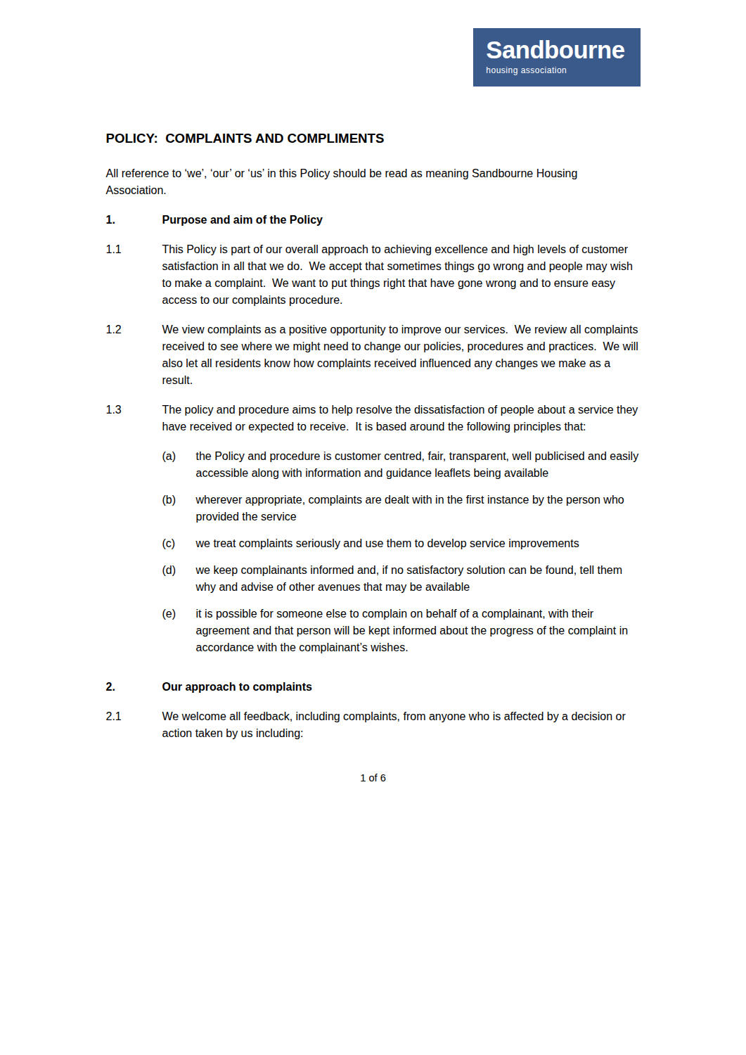Sandbourne
housing association
POLICY: COMPLAINTS AND COMPLIMENTS
All reference to ‘we’, ‘our’ or ‘us’ in this Policy should be read as meaning Sandbourne Housing Association.
1.
Purpose and aim of the Policy
1.1
This Policy is part of our overall approach to achieving excellence and high levels of customer satisfaction in all that we do. We accept that sometimes things go wrong and people may wish to make a complaint. We want to put things right that have gone wrong and to ensure easy access to our complaints procedure.
1.2
We view complaints as a positive opportunity to improve our services. We review all complaints received to see where we might need to change our policies, procedures and practices. We will also let all residents know how complaints received influenced any changes we make as a result.
1.3
The policy and procedure aims to help resolve the dissatisfaction of people about a service they have received or expected to receive. It is based around the following principles that:
(a)
the Policy and procedure is customer centred, fair, transparent, well publicised and easily accessible along with information and guidance leaflets being available
(b)
wherever appropriate, complaints are dealt with in the first instance by the person who provided the service
(c)
we treat complaints seriously and use them to develop service improvements
(d)
we keep complainants informed and, if no satisfactory solution can be found, tell them why and advise of other avenues that may be available
(e)
it is possible for someone else to complain on behalf of a complainant, with their agreement and that person will be kept informed about the progress of the complaint in accordance with the complainant’s wishes.
2.
Our approach to complaints
2.1
We welcome all feedback, including complaints, from anyone who is affected by a decision or action taken by us including:
1 of 6